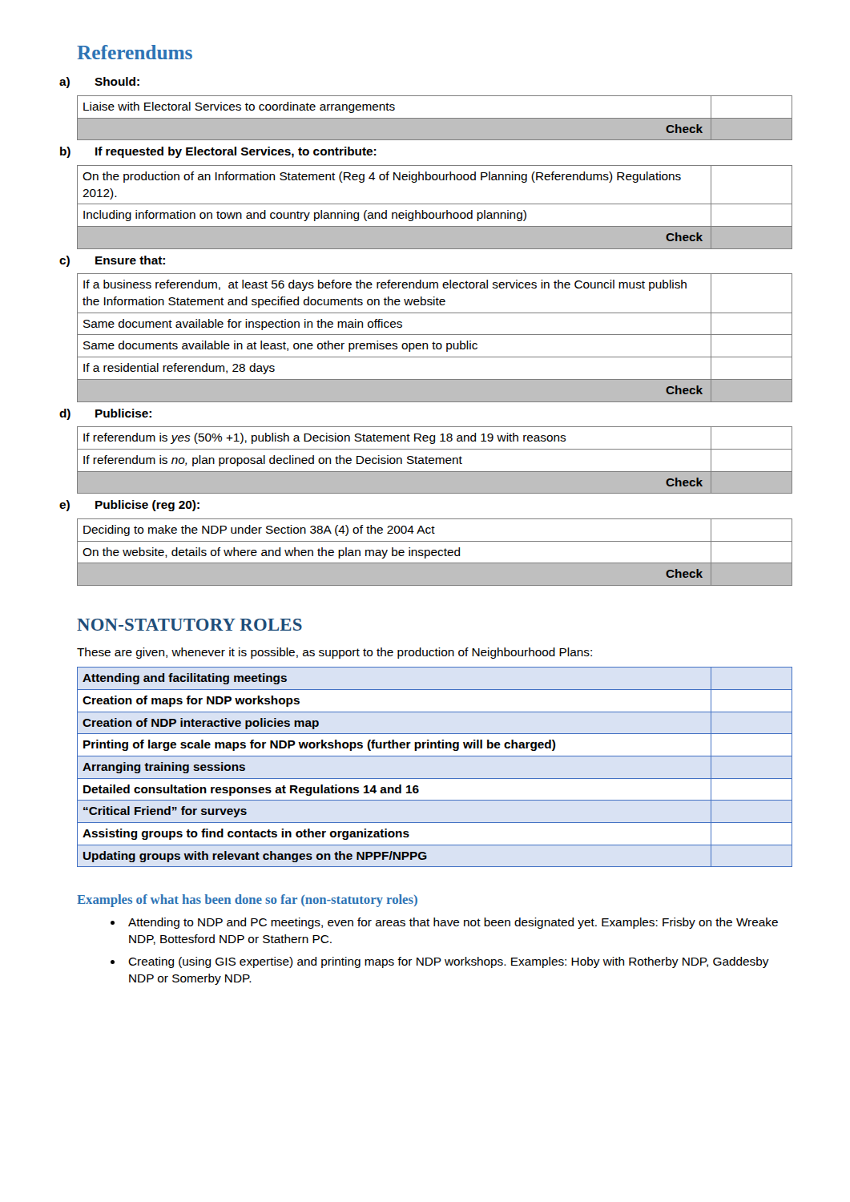Referendums
a) Should:
| Liaise with Electoral Services to coordinate arrangements | |
| Check | |
b) If requested by Electoral Services, to contribute:
| On the production of an Information Statement (Reg 4 of Neighbourhood Planning (Referendums) Regulations 2012). | |
| Including information on town and country planning (and neighbourhood planning) | |
| Check | |
c) Ensure that:
| If a business referendum, at least 56 days before the referendum electoral services in the Council must publish the Information Statement and specified documents on the website | |
| Same document available for inspection in the main offices | |
| Same documents available in at least, one other premises open to public | |
| If a residential referendum, 28 days | |
| Check | |
d) Publicise:
| If referendum is yes (50% +1), publish a Decision Statement Reg 18 and 19 with reasons | |
| If referendum is no, plan proposal declined on the Decision Statement | |
| Check | |
e) Publicise (reg 20):
| Deciding to make the NDP under Section 38A (4) of the 2004 Act | |
| On the website, details of where and when the plan may be inspected | |
| Check | |
NON-STATUTORY ROLES
These are given, whenever it is possible, as support to the production of Neighbourhood Plans:
| Attending and facilitating meetings | |
| Creation of maps for NDP workshops | |
| Creation of NDP interactive policies map | |
| Printing of large scale maps for NDP workshops (further printing will be charged) | |
| Arranging training sessions | |
| Detailed consultation responses at Regulations 14 and 16 | |
| “Critical Friend” for surveys | |
| Assisting groups to find contacts in other organizations | |
| Updating groups with relevant changes on the NPPF/NPPG | |
Examples of what has been done so far (non-statutory roles)
Attending to NDP and PC meetings, even for areas that have not been designated yet. Examples: Frisby on the Wreake NDP, Bottesford NDP or Stathern PC.
Creating (using GIS expertise) and printing maps for NDP workshops. Examples: Hoby with Rotherby NDP, Gaddesby NDP or Somerby NDP.